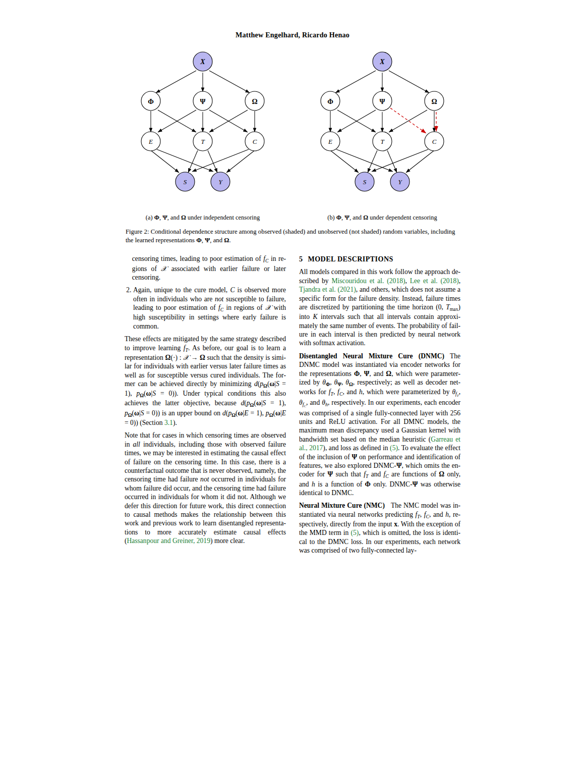Matthew Engelhard, Ricardo Henao
X Φ Ψ Ω E T C S Y
(a) Φ, Ψ, and Ω under independent censoring
X Φ Ψ Ω E T C S Y
(b) Φ, Ψ, and Ω under dependent censoring
Figure 2: Conditional dependence structure among observed (shaded) and unobserved (not shaded) random variables, including the learned representations Φ, Ψ, and Ω.
censoring times, leading to poor estimation of fC in regions of 𝒳 associated with earlier failure or later censoring.
Again, unique to the cure model, C is observed more often in individuals who are not susceptible to failure, leading to poor estimation of fC in regions of 𝒳 with high susceptibility in settings where early failure is common.
These effects are mitigated by the same strategy described to improve learning fT. As before, our goal is to learn a representation Ω(·) : 𝒳 → Ω such that the density is similar for individuals with earlier versus later failure times as well as for susceptible versus cured individuals. The former can be achieved directly by minimizing d(pΩ(ω|S = 1), pΩ(ω|S = 0)). Under typical conditions this also achieves the latter objective, because d(pΩ(ω|S = 1), pΩ(ω|S = 0)) is an upper bound on d(pΩ(ω|E = 1), pΩ(ω|E = 0)) (Section 3.1).
Note that for cases in which censoring times are observed in all individuals, including those with observed failure times, we may be interested in estimating the causal effect of failure on the censoring time. In this case, there is a counterfactual outcome that is never observed, namely, the censoring time had failure not occurred in individuals for whom failure did occur, and the censoring time had failure occurred in individuals for whom it did not. Although we defer this direction for future work, this direct connection to causal methods makes the relationship between this work and previous work to learn disentangled representations to more accurately estimate causal effects (Hassanpour and Greiner, 2019) more clear.
5 MODEL DESCRIPTIONS
All models compared in this work follow the approach described by Miscouridou et al. (2018), Lee et al. (2018), Tjandra et al. (2021), and others, which does not assume a specific form for the failure density. Instead, failure times are discretized by partitioning the time horizon (0, Tmax) into K intervals such that all intervals contain approximately the same number of events. The probability of failure in each interval is then predicted by neural network with softmax activation.
Disentangled Neural Mixture Cure (DNMC) The DNMC model was instantiated via encoder networks for the representations Φ, Ψ, and Ω, which were parameterized by θΦ, θΨ, θΩ, respectively; as well as decoder networks for fT, fC, and h, which were parameterized by θfT, θfC, and θh, respectively. In our experiments, each encoder was comprised of a single fully-connected layer with 256 units and ReLU activation. For all DMNC models, the maximum mean discrepancy used a Gaussian kernel with bandwidth set based on the median heuristic (Garreau et al., 2017), and loss as defined in (5). To evaluate the effect of the inclusion of Ψ on performance and identification of features, we also explored DNMC-Ψ, which omits the encoder for Ψ such that fT and fC are functions of Ω only, and h is a function of Φ only. DNMC-Ψ was otherwise identical to DNMC.
Neural Mixture Cure (NMC) The NMC model was instantiated via neural networks predicting fT, fC, and h, respectively, directly from the input x. With the exception of the MMD term in (5), which is omitted, the loss is identical to the DMNC loss. In our experiments, each network was comprised of two fully-connected lay-